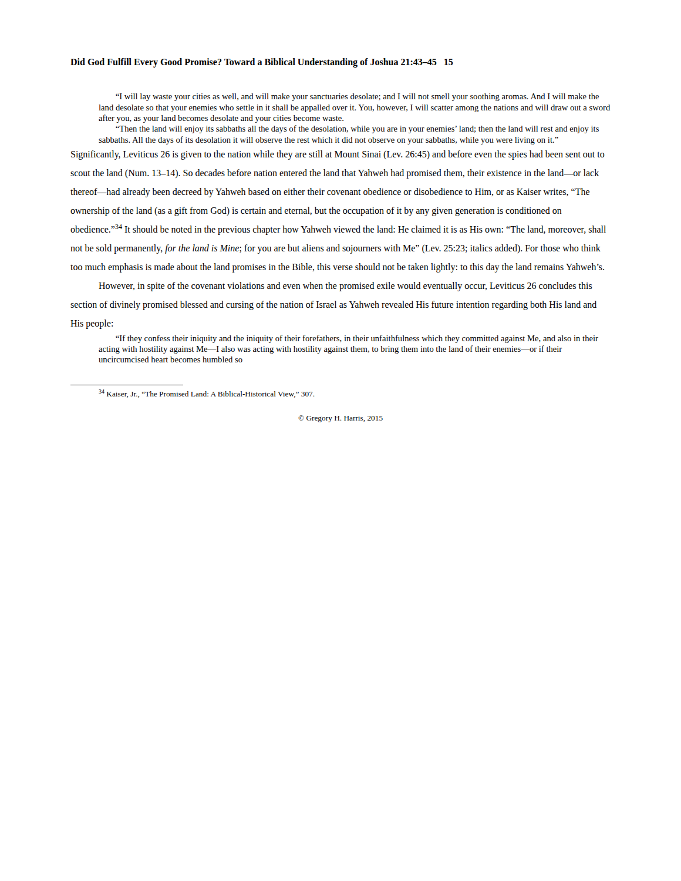Did God Fulfill Every Good Promise? Toward a Biblical Understanding of Joshua 21:43–45 15
“I will lay waste your cities as well, and will make your sanctuaries desolate; and I will not smell your soothing aromas. And I will make the land desolate so that your enemies who settle in it shall be appalled over it. You, however, I will scatter among the nations and will draw out a sword after you, as your land becomes desolate and your cities become waste.
“Then the land will enjoy its sabbaths all the days of the desolation, while you are in your enemies’ land; then the land will rest and enjoy its sabbaths. All the days of its desolation it will observe the rest which it did not observe on your sabbaths, while you were living on it.”
Significantly, Leviticus 26 is given to the nation while they are still at Mount Sinai (Lev. 26:45) and before even the spies had been sent out to scout the land (Num. 13–14). So decades before nation entered the land that Yahweh had promised them, their existence in the land—or lack thereof—had already been decreed by Yahweh based on either their covenant obedience or disobedience to Him, or as Kaiser writes, “The ownership of the land (as a gift from God) is certain and eternal, but the occupation of it by any given generation is conditioned on obedience.”34 It should be noted in the previous chapter how Yahweh viewed the land: He claimed it is as His own: “The land, moreover, shall not be sold permanently, for the land is Mine; for you are but aliens and sojourners with Me” (Lev. 25:23; italics added). For those who think too much emphasis is made about the land promises in the Bible, this verse should not be taken lightly: to this day the land remains Yahweh’s.
However, in spite of the covenant violations and even when the promised exile would eventually occur, Leviticus 26 concludes this section of divinely promised blessed and cursing of the nation of Israel as Yahweh revealed His future intention regarding both His land and His people:
“If they confess their iniquity and the iniquity of their forefathers, in their unfaithfulness which they committed against Me, and also in their acting with hostility against Me—I also was acting with hostility against them, to bring them into the land of their enemies—or if their uncircumcised heart becomes humbled so
34 Kaiser, Jr., “The Promised Land: A Biblical-Historical View,” 307.
© Gregory H. Harris, 2015